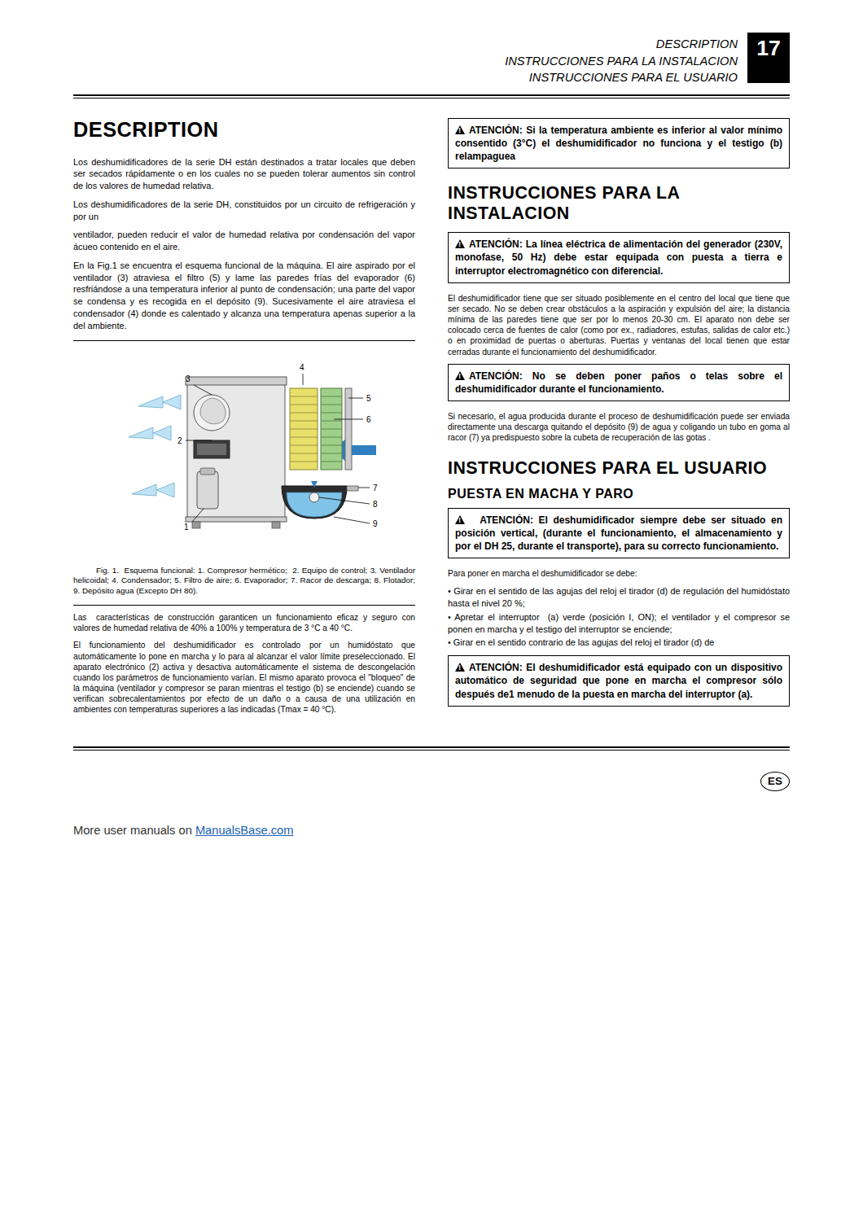DESCRIPTION
INSTRUCCIONES PARA LA INSTALACION
INSTRUCCIONES PARA EL USUARIO
17
DESCRIPTION
Los deshumidificadores de la serie DH están destinados a tratar locales que deben ser secados rápidamente o en los cuales no se pueden tolerar aumentos sin control de los valores de humedad relativa.
Los deshumidificadores de la serie DH, constituidos por un circuito de refrigeración y por un
ventilador, pueden reducir el valor de humedad relativa por condensación del vapor ácueo contenido en el aire.
En la Fig.1 se encuentra el esquema funcional de la máquina. El aire aspirado por el ventilador (3) atraviesa el filtro (5) y lame las paredes frías del evaporador (6) resfriándose a una temperatura inferior al punto de condensación; una parte del vapor se condensa y es recogida en el depósito (9). Sucesivamente el aire atraviesa el condensador (4) donde es calentado y alcanza una temperatura apenas superior a la del ambiente.
4 3 5 6 2 7 8 1 9
Fig. 1. Esquema funcional: 1. Compresor hermético; 2. Equipo de control; 3. Ventilador helicoidal; 4. Condensador; 5. Filtro de aire; 6. Evaporador; 7. Racor de descarga; 8. Flotador; 9. Depósito agua (Excepto DH 80).
Las características de construcción garanticen un funcionamiento eficaz y seguro con valores de humedad relativa de 40% a 100% y temperatura de 3 °C a 40 °C.
El funcionamiento del deshumidificador es controlado por un humidóstato que automáticamente lo pone en marcha y lo para al alcanzar el valor límite preseleccionado. El aparato electrónico (2) activa y desactiva automáticamente el sistema de descongelación cuando los parámetros de funcionamiento varían. El mismo aparato provoca el "bloqueo" de la máquina (ventilador y compresor se paran mientras el testigo (b) se enciende) cuando se verifican sobrecalentamientos por efecto de un daño o a causa de una utilización en ambientes con temperaturas superiores a las indicadas (Tmax = 40 °C).
ATENCIÓN: Si la temperatura ambiente es inferior al valor mínimo consentido (3°C) el deshumidificador no funciona y el testigo (b) relampaguea
INSTRUCCIONES PARA LA INSTALACION
ATENCIÓN: La línea eléctrica de alimentación del generador (230V, monofase, 50 Hz) debe estar equipada con puesta a tierra e interruptor electromagnético con diferencial.
El deshumidificador tiene que ser situado posiblemente en el centro del local que tiene que ser secado. No se deben crear obstáculos a la aspiración y expulsión del aire; la distancia mínima de las paredes tiene que ser por lo menos 20-30 cm. El aparato non debe ser colocado cerca de fuentes de calor (como por ex., radiadores, estufas, salidas de calor etc.) o en proximidad de puertas o aberturas. Puertas y ventanas del local tienen que estar cerradas durante el funcionamiento del deshumidificador.
ATENCIÓN: No se deben poner paños o telas sobre el deshumidificador durante el funcionamiento.
Si necesario, el agua producida durante el proceso de deshumidificación puede ser enviada directamente una descarga quitando el depósito (9) de agua y coligando un tubo en goma al racor (7) ya predispuesto sobre la cubeta de recuperación de las gotas .
INSTRUCCIONES PARA EL USUARIO
PUESTA EN MACHA Y PARO
ATENCIÓN: El deshumidificador siempre debe ser situado en posición vertical, (durante el funcionamiento, el almacenamiento y por el DH 25, durante el transporte), para su correcto funcionamiento.
Para poner en marcha el deshumidificador se debe:
• Girar en el sentido de las agujas del reloj el tirador (d) de regulación del humidóstato hasta el nivel 20 %;
• Apretar el interruptor (a) verde (posición I, ON); el ventilador y el compresor se ponen en marcha y el testigo del interruptor se enciende;
• Girar en el sentido contrario de las agujas del reloj el tirador (d) de
ATENCIÓN: El deshumidificador está equipado con un dispositivo automático de seguridad que pone en marcha el compresor sólo después de1 menudo de la puesta en marcha del interruptor (a).
ES
More user manuals on ManualsBase.com